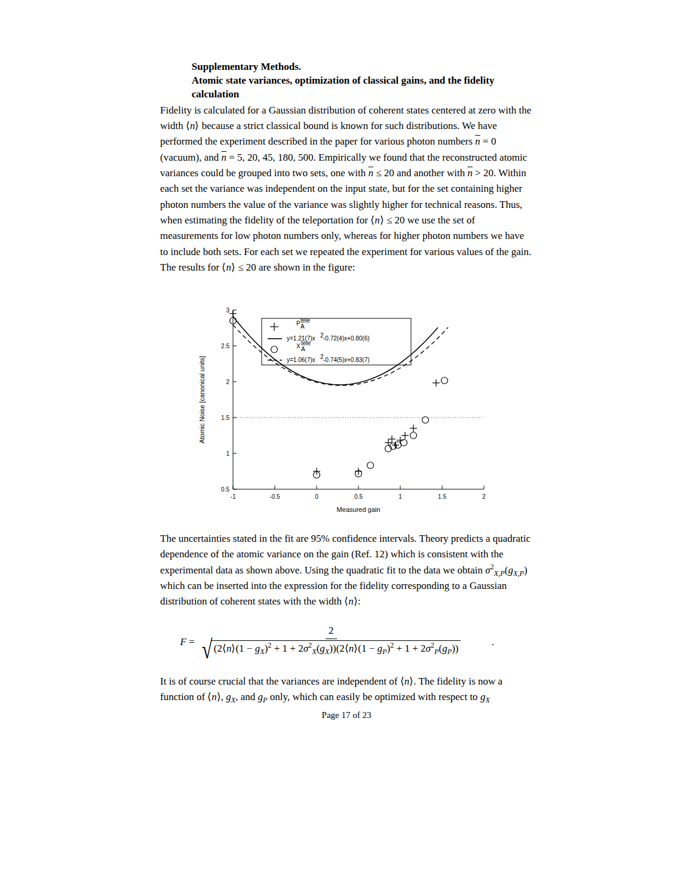Supplementary Methods.
Atomic state variances, optimization of classical gains, and the fidelity
calculation
Fidelity is calculated for a Gaussian distribution of coherent states centered at zero with the width ⟨n⟩ because a strict classical bound is known for such distributions. We have performed the experiment described in the paper for various photon numbers n = 0 (vacuum), and n = 5, 20, 45, 180, 500. Empirically we found that the reconstructed atomic variances could be grouped into two sets, one with n ≤ 20 and another with n > 20. Within each set the variance was independent on the input state, but for the set containing higher photon numbers the value of the variance was slightly higher for technical reasons. Thus, when estimating the fidelity of the teleportation for ⟨n⟩ ≤ 20 we use the set of measurements for low photon numbers only, whereas for higher photon numbers we have to include both sets. For each set we repeated the experiment for various values of the gain. The results for ⟨n⟩ ≤ 20 are shown in the figure:
0.5 1 1.5 2 2.5 3 -1 -0.5 0 0.5 1 1.5 2 Measured gain Atomic Noise [canonical units] P A tele y=1.21(7)x 2 -0.72(4)x+0.80(6) X A tele y=1.06(7)x 2 -0.74(5)x+0.83(7)
The uncertainties stated in the fit are 95% confidence intervals. Theory predicts a quadratic dependence of the atomic variance on the gain (Ref. 12) which is consistent with the experimental data as shown above. Using the quadratic fit to the data we obtain σ2X,P(gX,P) which can be inserted into the expression for the fidelity corresponding to a Gaussian distribution of coherent states with the width ⟨n⟩:
F = 2 √ (2⟨n⟩(1 − gX)2 + 1 + 2σ2X(gX))(2⟨n⟩(1 − gP)2 + 1 + 2σ2P(gP)) .
It is of course crucial that the variances are independent of ⟨n⟩. The fidelity is now a function of ⟨n⟩, gX, and gP only, which can easily be optimized with respect to gX
Page 17 of 23